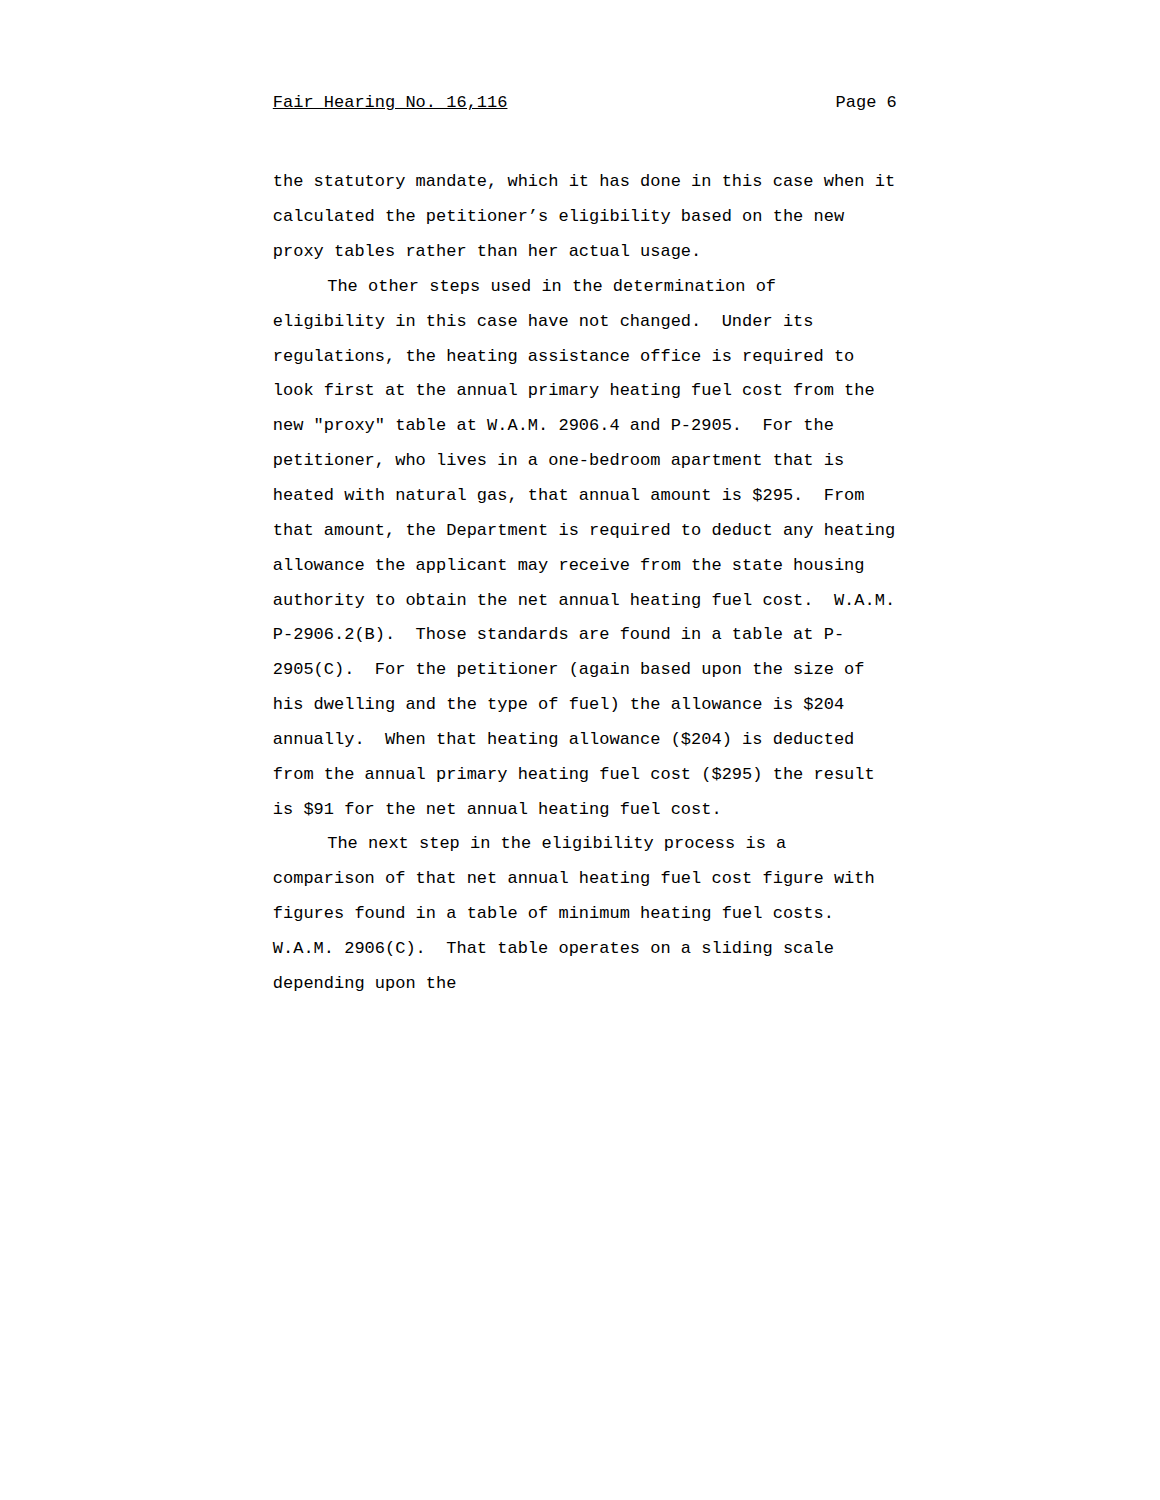Fair Hearing No. 16,116 Page 6
the statutory mandate, which it has done in this case when it calculated the petitioner’s eligibility based on the new proxy tables rather than her actual usage.
The other steps used in the determination of eligibility in this case have not changed. Under its regulations, the heating assistance office is required to look first at the annual primary heating fuel cost from the new "proxy" table at W.A.M. 2906.4 and P-2905. For the petitioner, who lives in a one-bedroom apartment that is heated with natural gas, that annual amount is $295. From that amount, the Department is required to deduct any heating allowance the applicant may receive from the state housing authority to obtain the net annual heating fuel cost. W.A.M. P-2906.2(B). Those standards are found in a table at P-2905(C). For the petitioner (again based upon the size of his dwelling and the type of fuel) the allowance is $204 annually. When that heating allowance ($204) is deducted from the annual primary heating fuel cost ($295) the result is $91 for the net annual heating fuel cost.
The next step in the eligibility process is a comparison of that net annual heating fuel cost figure with figures found in a table of minimum heating fuel costs. W.A.M. 2906(C). That table operates on a sliding scale depending upon the